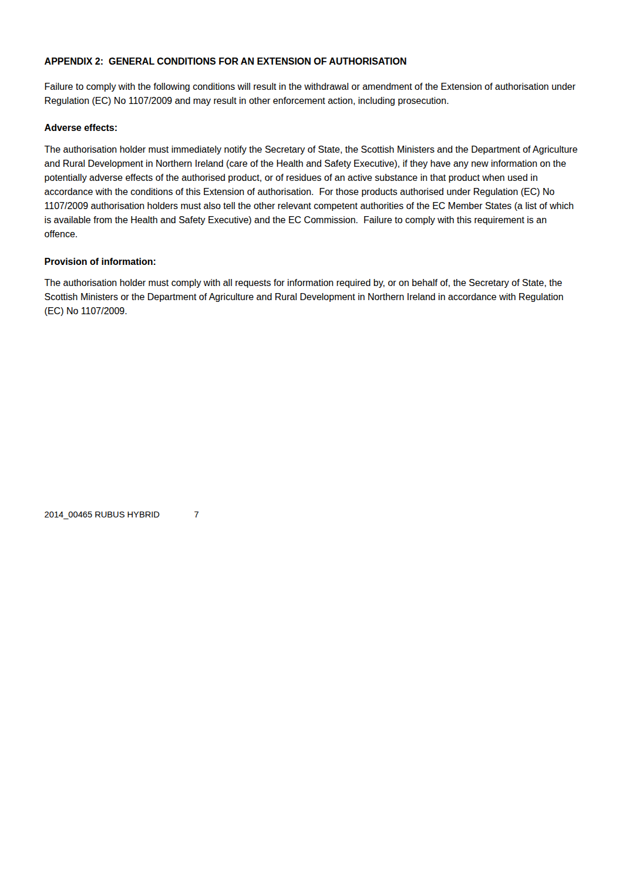APPENDIX 2: GENERAL CONDITIONS FOR AN EXTENSION OF AUTHORISATION
Failure to comply with the following conditions will result in the withdrawal or amendment of the Extension of authorisation under Regulation (EC) No 1107/2009 and may result in other enforcement action, including prosecution.
Adverse effects:
The authorisation holder must immediately notify the Secretary of State, the Scottish Ministers and the Department of Agriculture and Rural Development in Northern Ireland (care of the Health and Safety Executive), if they have any new information on the potentially adverse effects of the authorised product, or of residues of an active substance in that product when used in accordance with the conditions of this Extension of authorisation. For those products authorised under Regulation (EC) No 1107/2009 authorisation holders must also tell the other relevant competent authorities of the EC Member States (a list of which is available from the Health and Safety Executive) and the EC Commission. Failure to comply with this requirement is an offence.
Provision of information:
The authorisation holder must comply with all requests for information required by, or on behalf of, the Secretary of State, the Scottish Ministers or the Department of Agriculture and Rural Development in Northern Ireland in accordance with Regulation (EC) No 1107/2009.
2014_00465 RUBUS HYBRID 7